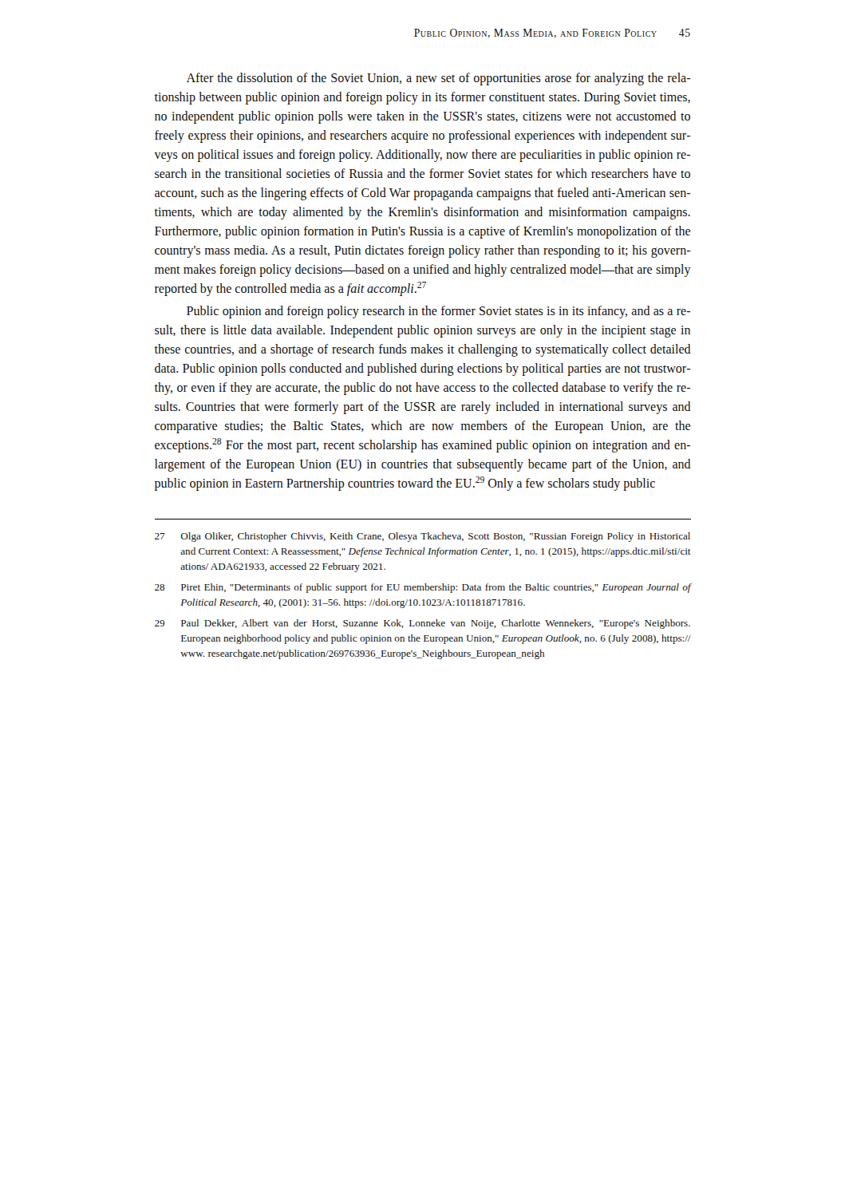Public Opinion, Mass Media, and Foreign Policy 45
After the dissolution of the Soviet Union, a new set of opportunities arose for analyzing the relationship between public opinion and foreign policy in its former constituent states. During Soviet times, no independent public opinion polls were taken in the USSR's states, citizens were not accustomed to freely express their opinions, and researchers acquire no professional experiences with independent surveys on political issues and foreign policy. Additionally, now there are peculiarities in public opinion research in the transitional societies of Russia and the former Soviet states for which researchers have to account, such as the lingering effects of Cold War propaganda campaigns that fueled anti-American sentiments, which are today alimented by the Kremlin's disinformation and misinformation campaigns. Furthermore, public opinion formation in Putin's Russia is a captive of Kremlin's monopolization of the country's mass media. As a result, Putin dictates foreign policy rather than responding to it; his government makes foreign policy decisions—based on a unified and highly centralized model—that are simply reported by the controlled media as a fait accompli.27
Public opinion and foreign policy research in the former Soviet states is in its infancy, and as a result, there is little data available. Independent public opinion surveys are only in the incipient stage in these countries, and a shortage of research funds makes it challenging to systematically collect detailed data. Public opinion polls conducted and published during elections by political parties are not trustworthy, or even if they are accurate, the public do not have access to the collected database to verify the results. Countries that were formerly part of the USSR are rarely included in international surveys and comparative studies; the Baltic States, which are now members of the European Union, are the exceptions.28 For the most part, recent scholarship has examined public opinion on integration and enlargement of the European Union (EU) in countries that subsequently became part of the Union, and public opinion in Eastern Partnership countries toward the EU.29 Only a few scholars study public
Olga Oliker, Christopher Chivvis, Keith Crane, Olesya Tkacheva, Scott Boston, "Russian Foreign Policy in Historical and Current Context: A Reassessment," Defense Technical Information Center, 1, no. 1 (2015), https://apps.dtic.mil/sti/citations/ ADA621933, accessed 22 February 2021.
Piret Ehin, "Determinants of public support for EU membership: Data from the Baltic countries," European Journal of Political Research, 40, (2001): 31–56. https: //doi.org/10.1023/A:1011818717816.
Paul Dekker, Albert van der Horst, Suzanne Kok, Lonneke van Noije, Charlotte Wennekers, "Europe's Neighbors. European neighborhood policy and public opinion on the European Union," European Outlook, no. 6 (July 2008), https://www. researchgate.net/publication/269763936_Europe's_Neighbours_European_neigh